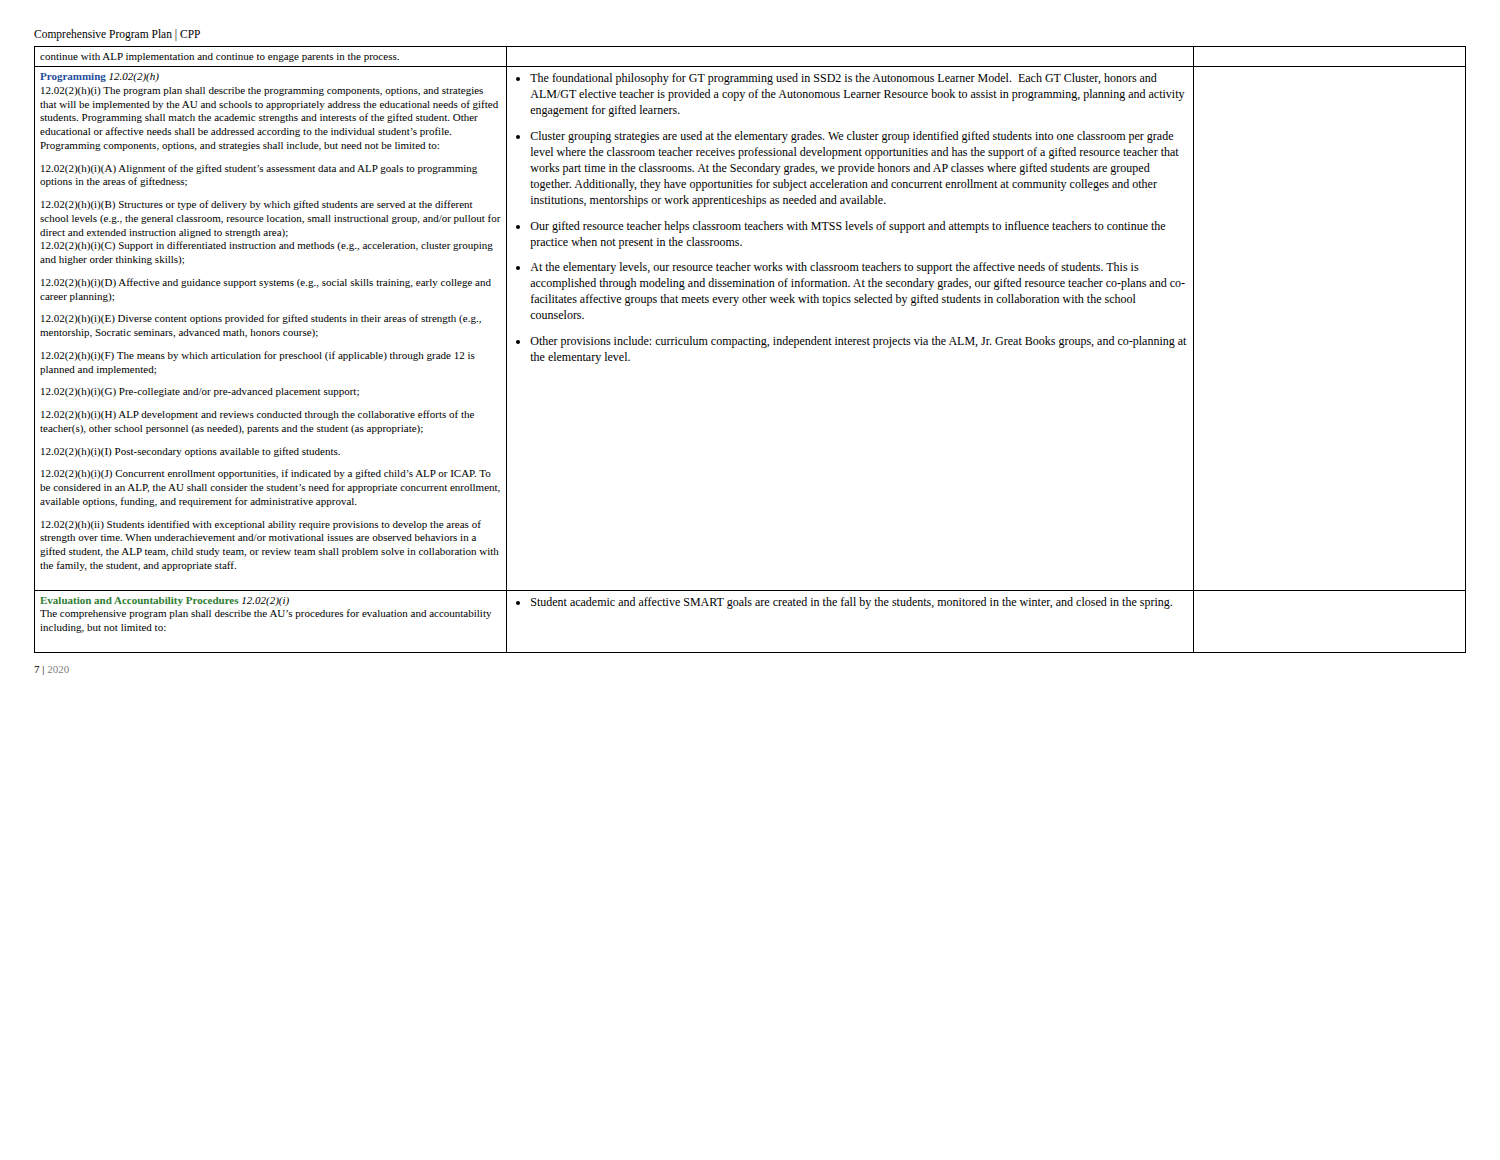Comprehensive Program Plan | CPP
| continue with ALP implementation and continue to engage parents in the process. | | |
| Programming 12.02(2)(h) 12.02(2)(h)(i) The program plan shall describe the programming components, options, and strategies that will be implemented by the AU and schools to appropriately address the educational needs of gifted students. Programming shall match the academic strengths and interests of the gifted student. Other educational or affective needs shall be addressed according to the individual student’s profile. Programming components, options, and strategies shall include, but need not be limited to: 12.02(2)(h)(i)(A) Alignment of the gifted student’s assessment data and ALP goals to programming options in the areas of giftedness; 12.02(2)(h)(i)(B) Structures or type of delivery by which gifted students are served at the different school levels (e.g., the general classroom, resource location, small instructional group, and/or pullout for direct and extended instruction aligned to strength area); 12.02(2)(h)(i)(C) Support in differentiated instruction and methods (e.g., acceleration, cluster grouping and higher order thinking skills); 12.02(2)(h)(i)(D) Affective and guidance support systems (e.g., social skills training, early college and career planning); 12.02(2)(h)(i)(E) Diverse content options provided for gifted students in their areas of strength (e.g., mentorship, Socratic seminars, advanced math, honors course); 12.02(2)(h)(i)(F) The means by which articulation for preschool (if applicable) through grade 12 is planned and implemented; 12.02(2)(h)(i)(G) Pre-collegiate and/or pre-advanced placement support; 12.02(2)(h)(i)(H) ALP development and reviews conducted through the collaborative efforts of the teacher(s), other school personnel (as needed), parents and the student (as appropriate); 12.02(2)(h)(i)(I) Post-secondary options available to gifted students. 12.02(2)(h)(i)(J) Concurrent enrollment opportunities, if indicated by a gifted child’s ALP or ICAP. To be considered in an ALP, the AU shall consider the student’s need for appropriate concurrent enrollment, available options, funding, and requirement for administrative approval. 12.02(2)(h)(ii) Students identified with exceptional ability require provisions to develop the areas of strength over time. When underachievement and/or motivational issues are observed behaviors in a gifted student, the ALP team, child study team, or review team shall problem solve in collaboration with the family, the student, and appropriate staff. | The foundational philosophy for GT programming used in SSD2 is the Autonomous Learner Model. Each GT Cluster, honors and ALM/GT elective teacher is provided a copy of the Autonomous Learner Resource book to assist in programming, planning and activity engagement for gifted learners. Cluster grouping strategies are used at the elementary grades. We cluster group identified gifted students into one classroom per grade level where the classroom teacher receives professional development opportunities and has the support of a gifted resource teacher that works part time in the classrooms. At the Secondary grades, we provide honors and AP classes where gifted students are grouped together. Additionally, they have opportunities for subject acceleration and concurrent enrollment at community colleges and other institutions, mentorships or work apprenticeships as needed and available. Our gifted resource teacher helps classroom teachers with MTSS levels of support and attempts to influence teachers to continue the practice when not present in the classrooms. At the elementary levels, our resource teacher works with classroom teachers to support the affective needs of students. This is accomplished through modeling and dissemination of information. At the secondary grades, our gifted resource teacher co-plans and co-facilitates affective groups that meets every other week with topics selected by gifted students in collaboration with the school counselors. Other provisions include: curriculum compacting, independent interest projects via the ALM, Jr. Great Books groups, and co-planning at the elementary level. | |
| Evaluation and Accountability Procedures 12.02(2)(i) The comprehensive program plan shall describe the AU’s procedures for evaluation and accountability including, but not limited to: | Student academic and affective SMART goals are created in the fall by the students, monitored in the winter, and closed in the spring. | |
7 | 2020